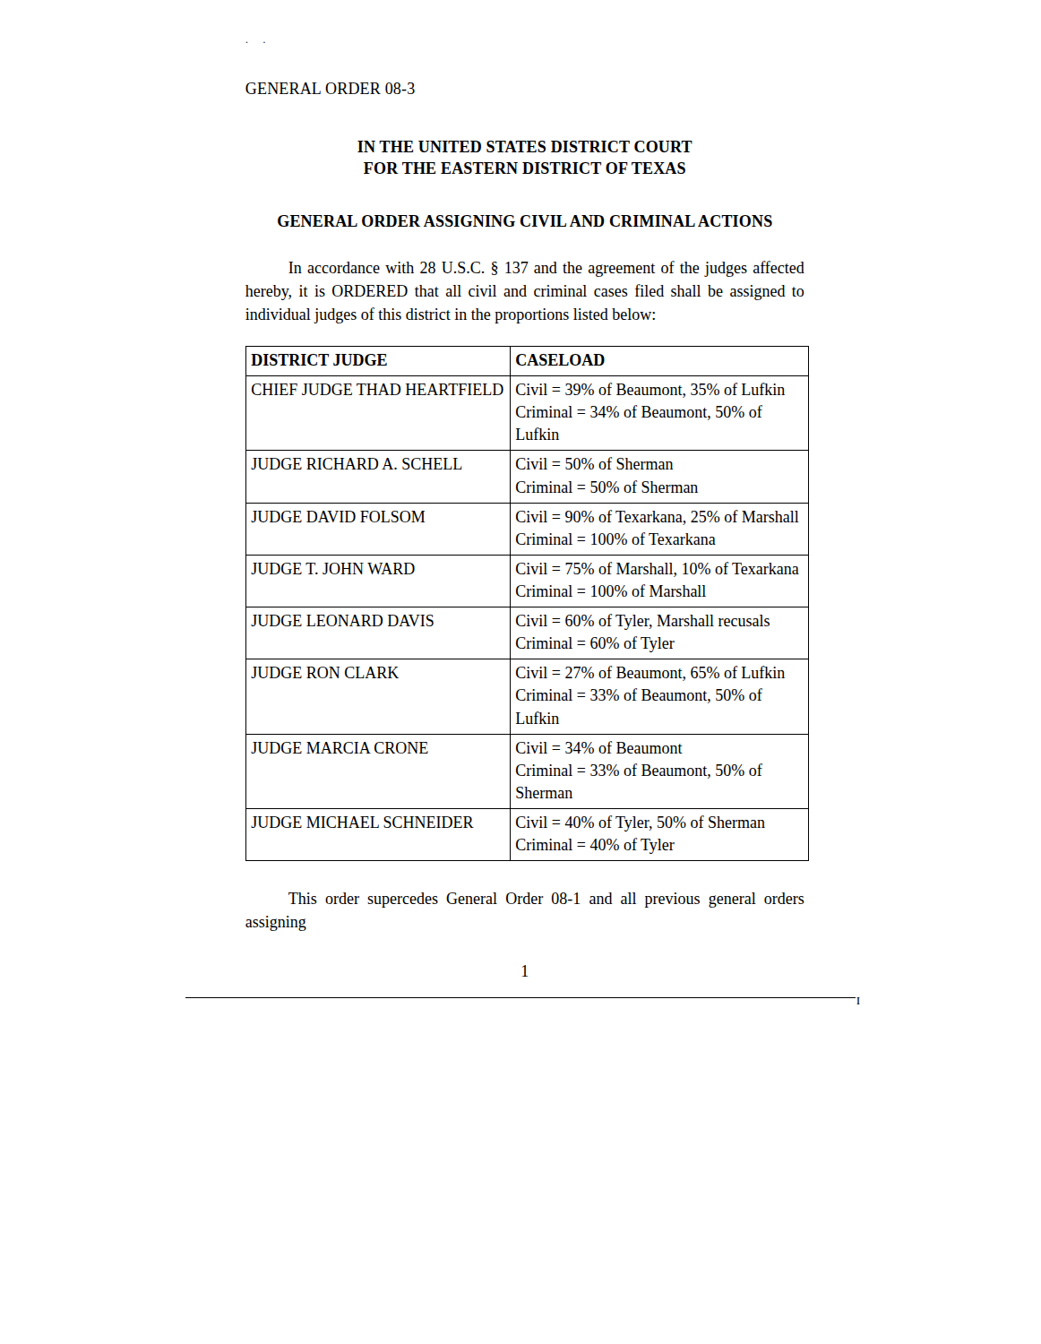..
GENERAL ORDER 08-3
IN THE UNITED STATES DISTRICT COURT
FOR THE EASTERN DISTRICT OF TEXAS
GENERAL ORDER ASSIGNING CIVIL AND CRIMINAL ACTIONS
In accordance with 28 U.S.C. § 137 and the agreement of the judges affected hereby, it is ORDERED that all civil and criminal cases filed shall be assigned to individual judges of this district in the proportions listed below:
| DISTRICT JUDGE | CASELOAD |
| --- | --- |
| CHIEF JUDGE THAD HEARTFIELD | Civil = 39% of Beaumont, 35% of Lufkin Criminal = 34% of Beaumont, 50% of Lufkin |
| JUDGE RICHARD A. SCHELL | Civil = 50% of Sherman Criminal = 50% of Sherman |
| JUDGE DAVID FOLSOM | Civil = 90% of Texarkana, 25% of Marshall Criminal = 100% of Texarkana |
| JUDGE T. JOHN WARD | Civil = 75% of Marshall, 10% of Texarkana Criminal = 100% of Marshall |
| JUDGE LEONARD DAVIS | Civil = 60% of Tyler, Marshall recusals Criminal = 60% of Tyler |
| JUDGE RON CLARK | Civil = 27% of Beaumont, 65% of Lufkin Criminal = 33% of Beaumont, 50% of Lufkin |
| JUDGE MARCIA CRONE | Civil = 34% of Beaumont Criminal = 33% of Beaumont, 50% of Sherman |
| JUDGE MICHAEL SCHNEIDER | Civil = 40% of Tyler, 50% of Sherman Criminal = 40% of Tyler |
This order supercedes General Order 08-1 and all previous general orders assigning
1
I